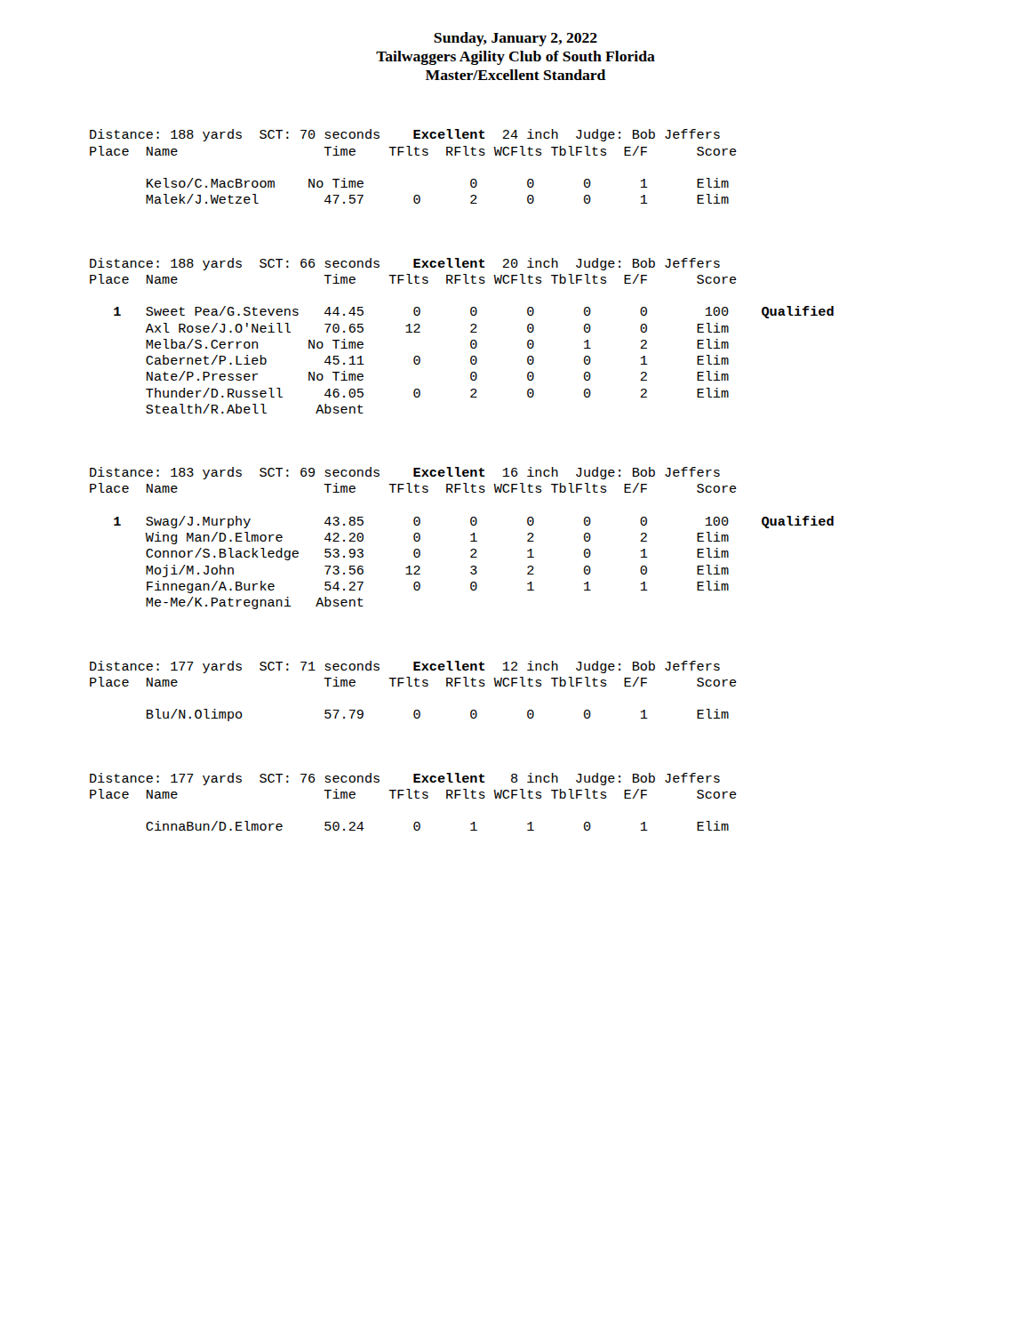Sunday, January 2, 2022
Tailwaggers Agility Club of South Florida
Master/Excellent Standard
Distance: 188 yards  SCT: 70 seconds    Excellent  24 inch  Judge: Bob Jeffers
Place  Name                  Time    TFlts  RFlts WCFlts TblFlts  E/F      Score

       Kelso/C.MacBroom    No Time             0      0      0      1      Elim
       Malek/J.Wetzel        47.57      0      2      0      0      1      Elim
Distance: 188 yards  SCT: 66 seconds    Excellent  20 inch  Judge: Bob Jeffers
Place  Name                  Time    TFlts  RFlts WCFlts TblFlts  E/F      Score

   1   Sweet Pea/G.Stevens   44.45      0      0      0      0      0       100    Qualified
       Axl Rose/J.O'Neill    70.65     12      2      0      0      0      Elim
       Melba/S.Cerron      No Time             0      0      1      2      Elim
       Cabernet/P.Lieb       45.11      0      0      0      0      1      Elim
       Nate/P.Presser      No Time             0      0      0      2      Elim
       Thunder/D.Russell     46.05      0      2      0      0      2      Elim
       Stealth/R.Abell      Absent
Distance: 183 yards  SCT: 69 seconds    Excellent  16 inch  Judge: Bob Jeffers
Place  Name                  Time    TFlts  RFlts WCFlts TblFlts  E/F      Score

   1   Swag/J.Murphy         43.85      0      0      0      0      0       100    Qualified
       Wing Man/D.Elmore     42.20      0      1      2      0      2      Elim
       Connor/S.Blackledge   53.93      0      2      1      0      1      Elim
       Moji/M.John           73.56     12      3      2      0      0      Elim
       Finnegan/A.Burke      54.27      0      0      1      1      1      Elim
       Me-Me/K.Patregnani   Absent
Distance: 177 yards  SCT: 71 seconds    Excellent  12 inch  Judge: Bob Jeffers
Place  Name                  Time    TFlts  RFlts WCFlts TblFlts  E/F      Score

       Blu/N.Olimpo          57.79      0      0      0      0      1      Elim
Distance: 177 yards  SCT: 76 seconds    Excellent   8 inch  Judge: Bob Jeffers
Place  Name                  Time    TFlts  RFlts WCFlts TblFlts  E/F      Score

       CinnaBun/D.Elmore     50.24      0      1      1      0      1      Elim